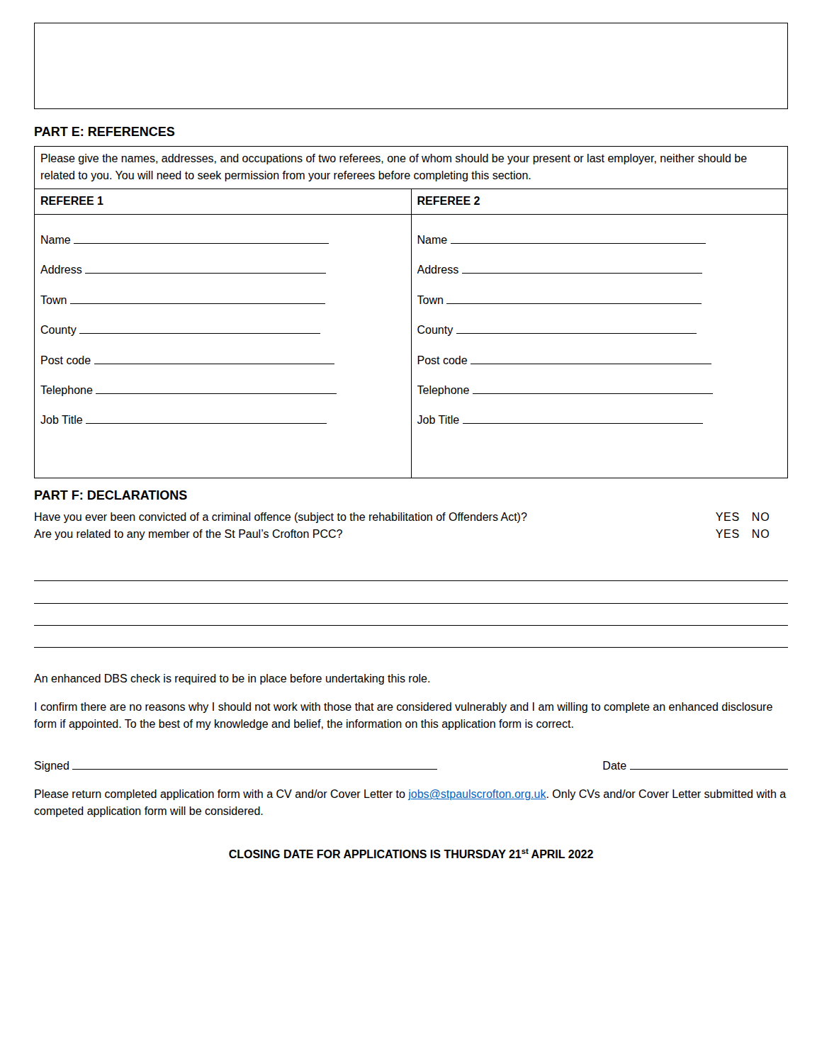PART E: REFERENCES
| Please give the names, addresses, and occupations of two referees, one of whom should be your present or last employer, neither should be related to you. You will need to seek permission from your referees before completing this section. |
| REFEREE 1 | REFEREE 2 |
| Name Address Town County Post code Telephone Job Title | Name Address Town County Post code Telephone Job Title |
PART F: DECLARATIONS
Have you ever been convicted of a criminal offence (subject to the rehabilitation of Offenders Act)?
YES NO
Are you related to any member of the St Paul’s Crofton PCC?
YES NO
An enhanced DBS check is required to be in place before undertaking this role.
I confirm there are no reasons why I should not work with those that are considered vulnerably and I am willing to complete an enhanced disclosure form if appointed. To the best of my knowledge and belief, the information on this application form is correct.
Signed
Date
Please return completed application form with a CV and/or Cover Letter to jobs@stpaulscrofton.org.uk. Only CVs and/or Cover Letter submitted with a competed application form will be considered.
CLOSING DATE FOR APPLICATIONS IS THURSDAY 21st APRIL 2022